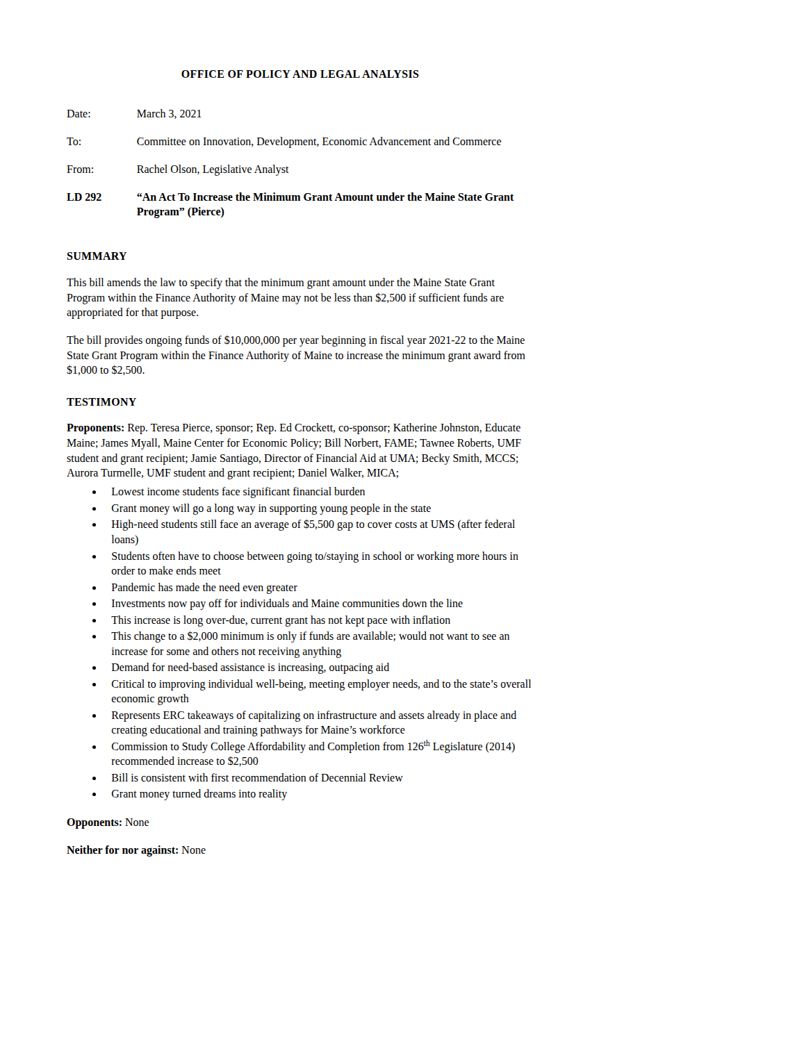OFFICE OF POLICY AND LEGAL ANALYSIS
| Date: | March 3, 2021 |
| To: | Committee on Innovation, Development, Economic Advancement and Commerce |
| From: | Rachel Olson, Legislative Analyst |
| LD 292 | “An Act To Increase the Minimum Grant Amount under the Maine State Grant Program” (Pierce) |
SUMMARY
This bill amends the law to specify that the minimum grant amount under the Maine State Grant Program within the Finance Authority of Maine may not be less than $2,500 if sufficient funds are appropriated for that purpose.
The bill provides ongoing funds of $10,000,000 per year beginning in fiscal year 2021-22 to the Maine State Grant Program within the Finance Authority of Maine to increase the minimum grant award from $1,000 to $2,500.
TESTIMONY
Proponents: Rep. Teresa Pierce, sponsor; Rep. Ed Crockett, co-sponsor; Katherine Johnston, Educate Maine; James Myall, Maine Center for Economic Policy; Bill Norbert, FAME; Tawnee Roberts, UMF student and grant recipient; Jamie Santiago, Director of Financial Aid at UMA; Becky Smith, MCCS; Aurora Turmelle, UMF student and grant recipient; Daniel Walker, MICA;
Lowest income students face significant financial burden
Grant money will go a long way in supporting young people in the state
High-need students still face an average of $5,500 gap to cover costs at UMS (after federal loans)
Students often have to choose between going to/staying in school or working more hours in order to make ends meet
Pandemic has made the need even greater
Investments now pay off for individuals and Maine communities down the line
This increase is long over-due, current grant has not kept pace with inflation
This change to a $2,000 minimum is only if funds are available; would not want to see an increase for some and others not receiving anything
Demand for need-based assistance is increasing, outpacing aid
Critical to improving individual well-being, meeting employer needs, and to the state’s overall economic growth
Represents ERC takeaways of capitalizing on infrastructure and assets already in place and creating educational and training pathways for Maine’s workforce
Commission to Study College Affordability and Completion from 126th Legislature (2014) recommended increase to $2,500
Bill is consistent with first recommendation of Decennial Review
Grant money turned dreams into reality
Opponents: None
Neither for nor against: None